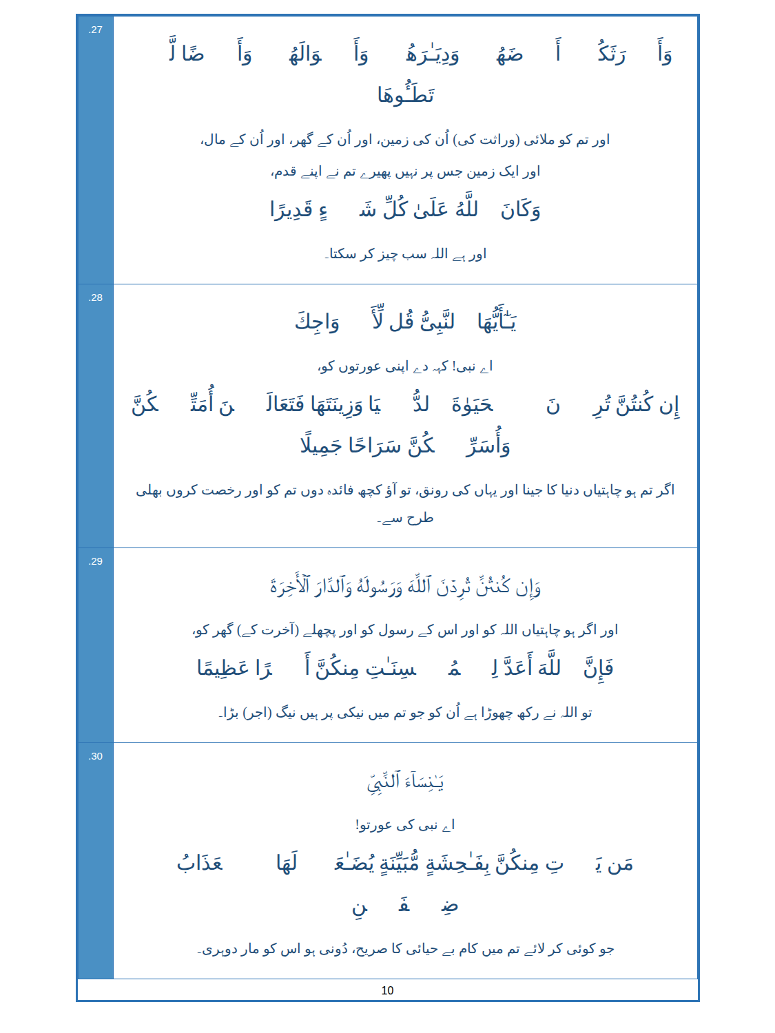| وَأَوۡرَثَكُمۡ أَرۡضَهُمۡ وَدِيَـٰرَهُمۡ وَأَمۡوَالَهُمۡ وَأَرۡضًا لَّمۡ تَطَـُٔوهَا اور تم کو ملائی (وراثت کی) اُن کی زمین، اور اُن کے گھر، اور اُن کے مال، اور ایک زمین جس پر نہیں پھیرے تم نے اپنے قدم، وَكَانَ ٱللَّهُ عَلَىٰ كُلِّ شَىۡءٍ قَدِيرًا اور ہے اللہ سب چیز کر سکتا۔ | .27 |
| يَـٰٓأَيُّهَا ٱلنَّبِىُّ قُل لِّأَزۡوَاجِكَ اے نبی! کہہ دے اپنی عورتوں کو، إِن كُنتُنَّ تُرِدۡنَ ٱلۡحَيَوٰةَ ٱلدُّنۡيَا وَزِينَتَهَا فَتَعَالَيۡنَ أُمَتِّعۡكُنَّ وَأُسَرِّحۡكُنَّ سَرَاحًا جَمِيلًا اگر تم ہو چاہتیاں دنیا کا جینا اور یہاں کی رونق، تو آؤ کچھ فائدہ دوں تم کو اور رخصت کروں بھلی طرح سے۔ | .28 |
| وَإِن كُنتُنَّ تُرِدۡنَ ٱللَّهَ وَرَسُولَهُ وَٱلدَّارَ ٱلۡأَخِرَةَ اور اگر ہو چاہتیاں اللہ کو اور اس کے رسول کو اور پچھلے (آخرت کے) گھر کو، فَإِنَّ ٱللَّهَ أَعَدَّ لِلۡمُحۡسِنَـٰتِ مِنكُنَّ أَجۡرًا عَظِيمًا تو اللہ نے رکھ چھوڑا ہے اُن کو جو تم میں نیکی پر ہیں نیگ (اجر) بڑا۔ | .29 |
| يَـٰنِسَآءَ ٱلنَّبِىِّ اے نبی کی عورتو! مَن يَأۡتِ مِنكُنَّ بِفَـٰحِشَةٍ مُّبَيِّنَةٍ يُضَـٰعَفۡ لَهَا ٱلۡعَذَابُ ضِعۡفَيۡنِ جو کوئی کر لائے تم میں کام بے حیائی کا صریح، دُونی ہو اس کو مار دوہری۔ | .30 |
10